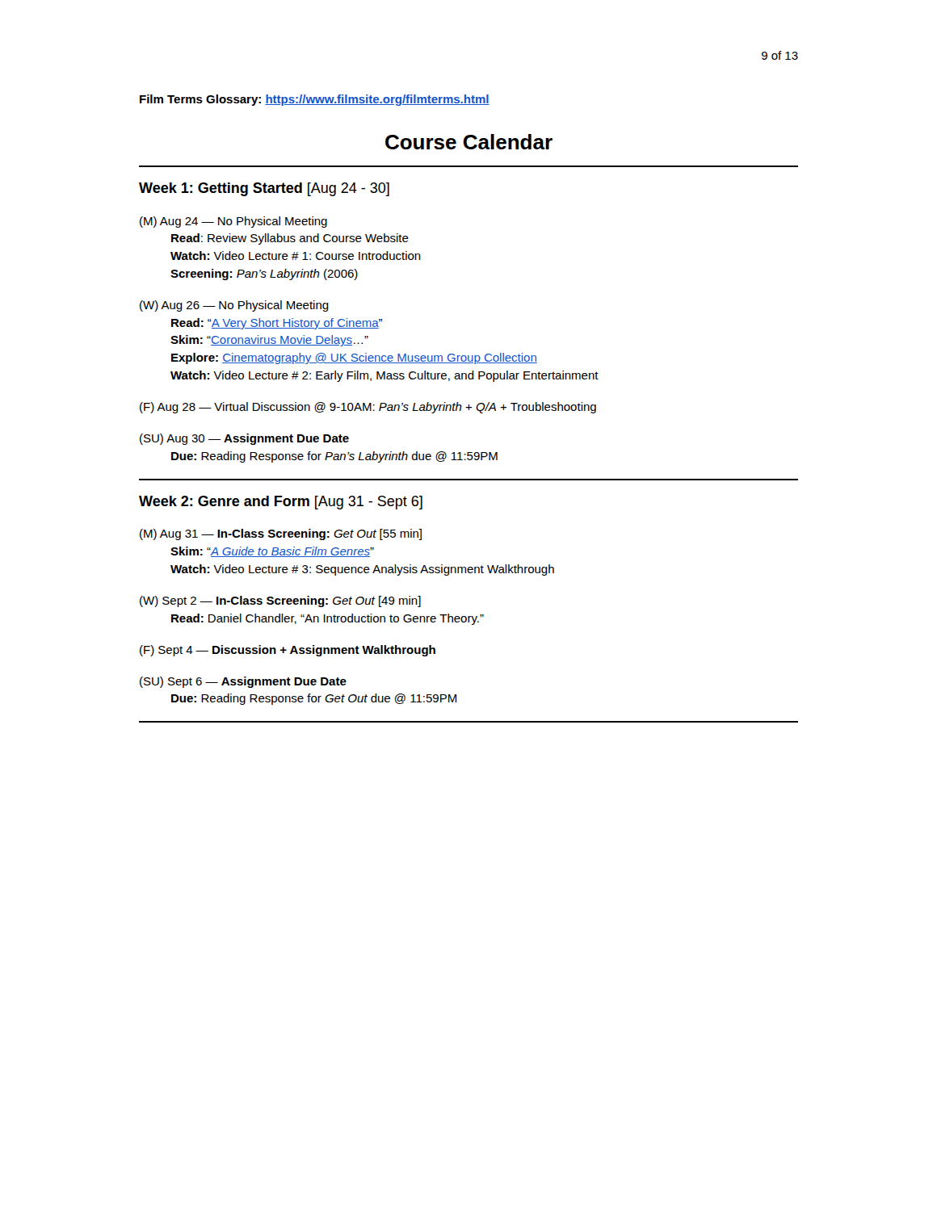9 of 13
Film Terms Glossary: https://www.filmsite.org/filmterms.html
Course Calendar
Week 1: Getting Started [Aug 24 - 30]
(M) Aug 24 — No Physical Meeting Read: Review Syllabus and Course Website Watch: Video Lecture # 1: Course Introduction Screening: Pan’s Labyrinth (2006)
(W) Aug 26 — No Physical Meeting Read: “A Very Short History of Cinema” Skim: “Coronavirus Movie Delays…” Explore: Cinematography @ UK Science Museum Group Collection Watch: Video Lecture # 2: Early Film, Mass Culture, and Popular Entertainment
(F) Aug 28 — Virtual Discussion @ 9-10AM: Pan’s Labyrinth + Q/A + Troubleshooting
(SU) Aug 30 — Assignment Due Date Due: Reading Response for Pan’s Labyrinth due @ 11:59PM
Week 2: Genre and Form [Aug 31 - Sept 6]
(M) Aug 31 — In-Class Screening: Get Out [55 min] Skim: “A Guide to Basic Film Genres” Watch: Video Lecture # 3: Sequence Analysis Assignment Walkthrough
(W) Sept 2 — In-Class Screening: Get Out [49 min] Read: Daniel Chandler, “An Introduction to Genre Theory.”
(F) Sept 4 — Discussion + Assignment Walkthrough
(SU) Sept 6 — Assignment Due Date Due: Reading Response for Get Out due @ 11:59PM